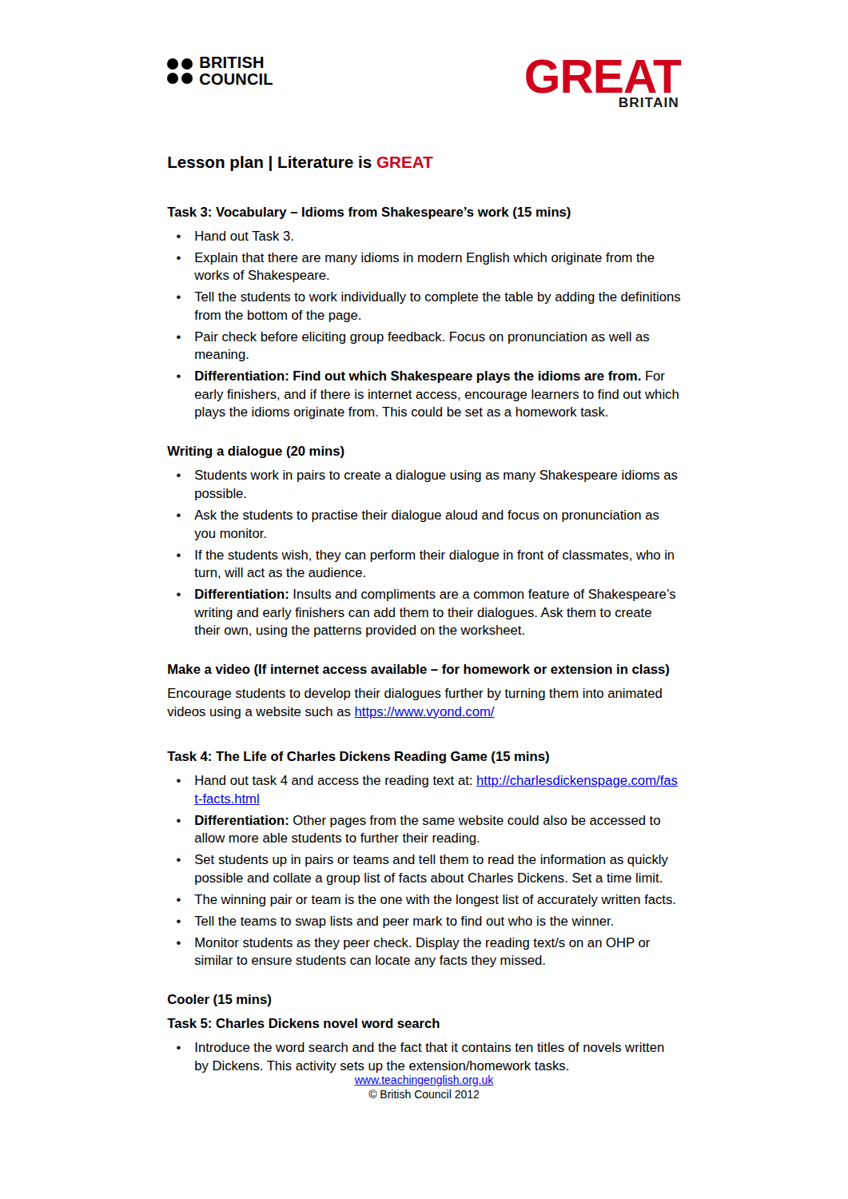BRITISH
COUNCIL
GREAT
BRITAIN
Lesson plan | Literature is GREAT
Task 3: Vocabulary – Idioms from Shakespeare’s work (15 mins)
Hand out Task 3.
Explain that there are many idioms in modern English which originate from the works of Shakespeare.
Tell the students to work individually to complete the table by adding the definitions from the bottom of the page.
Pair check before eliciting group feedback. Focus on pronunciation as well as meaning.
Differentiation: Find out which Shakespeare plays the idioms are from. For early finishers, and if there is internet access, encourage learners to find out which plays the idioms originate from. This could be set as a homework task.
Writing a dialogue (20 mins)
Students work in pairs to create a dialogue using as many Shakespeare idioms as possible.
Ask the students to practise their dialogue aloud and focus on pronunciation as you monitor.
If the students wish, they can perform their dialogue in front of classmates, who in turn, will act as the audience.
Differentiation: Insults and compliments are a common feature of Shakespeare’s writing and early finishers can add them to their dialogues. Ask them to create their own, using the patterns provided on the worksheet.
Make a video (If internet access available – for homework or extension in class)
Encourage students to develop their dialogues further by turning them into animated videos using a website such as https://www.vyond.com/
Task 4: The Life of Charles Dickens Reading Game (15 mins)
Hand out task 4 and access the reading text at: http://charlesdickenspage.com/fast-facts.html
Differentiation: Other pages from the same website could also be accessed to allow more able students to further their reading.
Set students up in pairs or teams and tell them to read the information as quickly possible and collate a group list of facts about Charles Dickens. Set a time limit.
The winning pair or team is the one with the longest list of accurately written facts.
Tell the teams to swap lists and peer mark to find out who is the winner.
Monitor students as they peer check. Display the reading text/s on an OHP or similar to ensure students can locate any facts they missed.
Cooler (15 mins)
Task 5: Charles Dickens novel word search
Introduce the word search and the fact that it contains ten titles of novels written by Dickens. This activity sets up the extension/homework tasks.
www.teachingenglish.org.uk
© British Council 2012